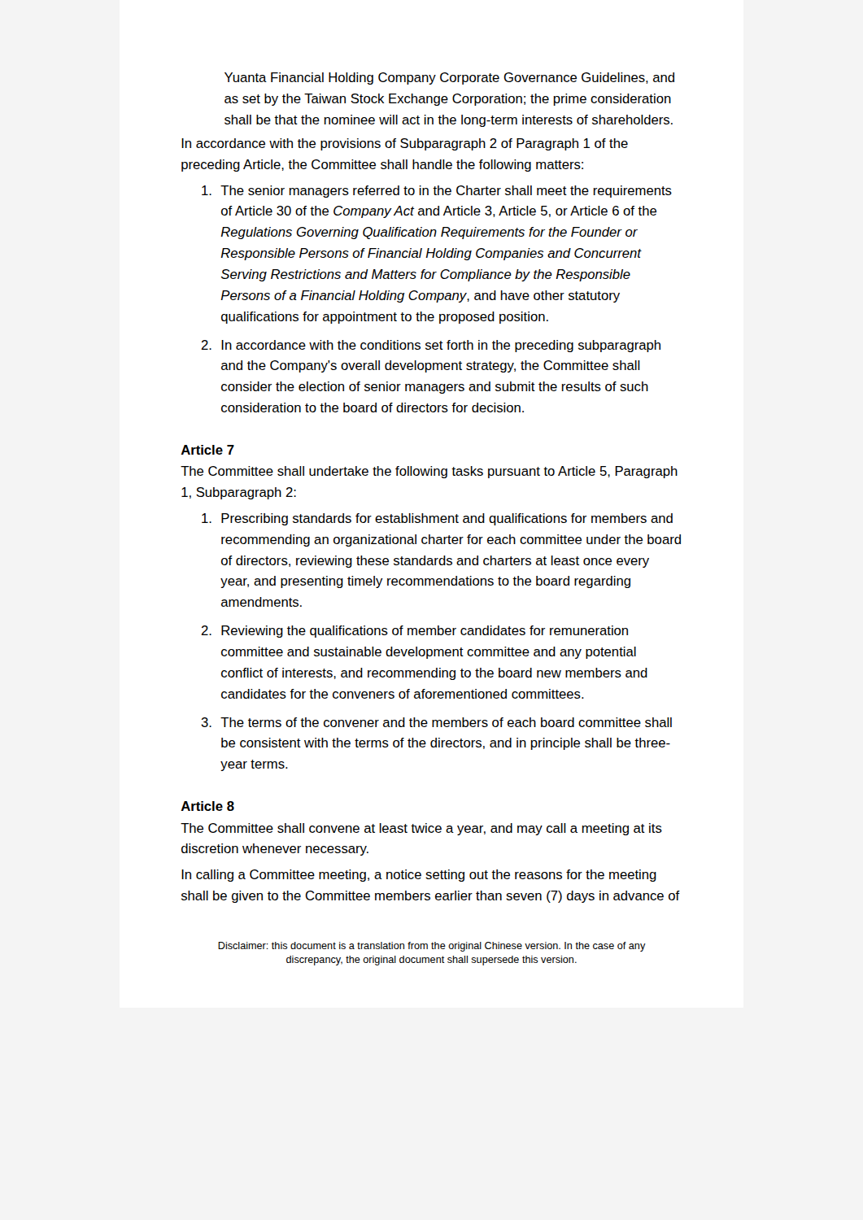Yuanta Financial Holding Company Corporate Governance Guidelines, and as set by the Taiwan Stock Exchange Corporation; the prime consideration shall be that the nominee will act in the long-term interests of shareholders.
In accordance with the provisions of Subparagraph 2 of Paragraph 1 of the preceding Article, the Committee shall handle the following matters:
The senior managers referred to in the Charter shall meet the requirements of Article 30 of the Company Act and Article 3, Article 5, or Article 6 of the Regulations Governing Qualification Requirements for the Founder or Responsible Persons of Financial Holding Companies and Concurrent Serving Restrictions and Matters for Compliance by the Responsible Persons of a Financial Holding Company, and have other statutory qualifications for appointment to the proposed position.
In accordance with the conditions set forth in the preceding subparagraph and the Company's overall development strategy, the Committee shall consider the election of senior managers and submit the results of such consideration to the board of directors for decision.
Article 7
The Committee shall undertake the following tasks pursuant to Article 5, Paragraph 1, Subparagraph 2:
Prescribing standards for establishment and qualifications for members and recommending an organizational charter for each committee under the board of directors, reviewing these standards and charters at least once every year, and presenting timely recommendations to the board regarding amendments.
Reviewing the qualifications of member candidates for remuneration committee and sustainable development committee and any potential conflict of interests, and recommending to the board new members and candidates for the conveners of aforementioned committees.
The terms of the convener and the members of each board committee shall be consistent with the terms of the directors, and in principle shall be three-year terms.
Article 8
The Committee shall convene at least twice a year, and may call a meeting at its discretion whenever necessary.
In calling a Committee meeting, a notice setting out the reasons for the meeting shall be given to the Committee members earlier than seven (7) days in advance of
Disclaimer: this document is a translation from the original Chinese version. In the case of any discrepancy, the original document shall supersede this version.